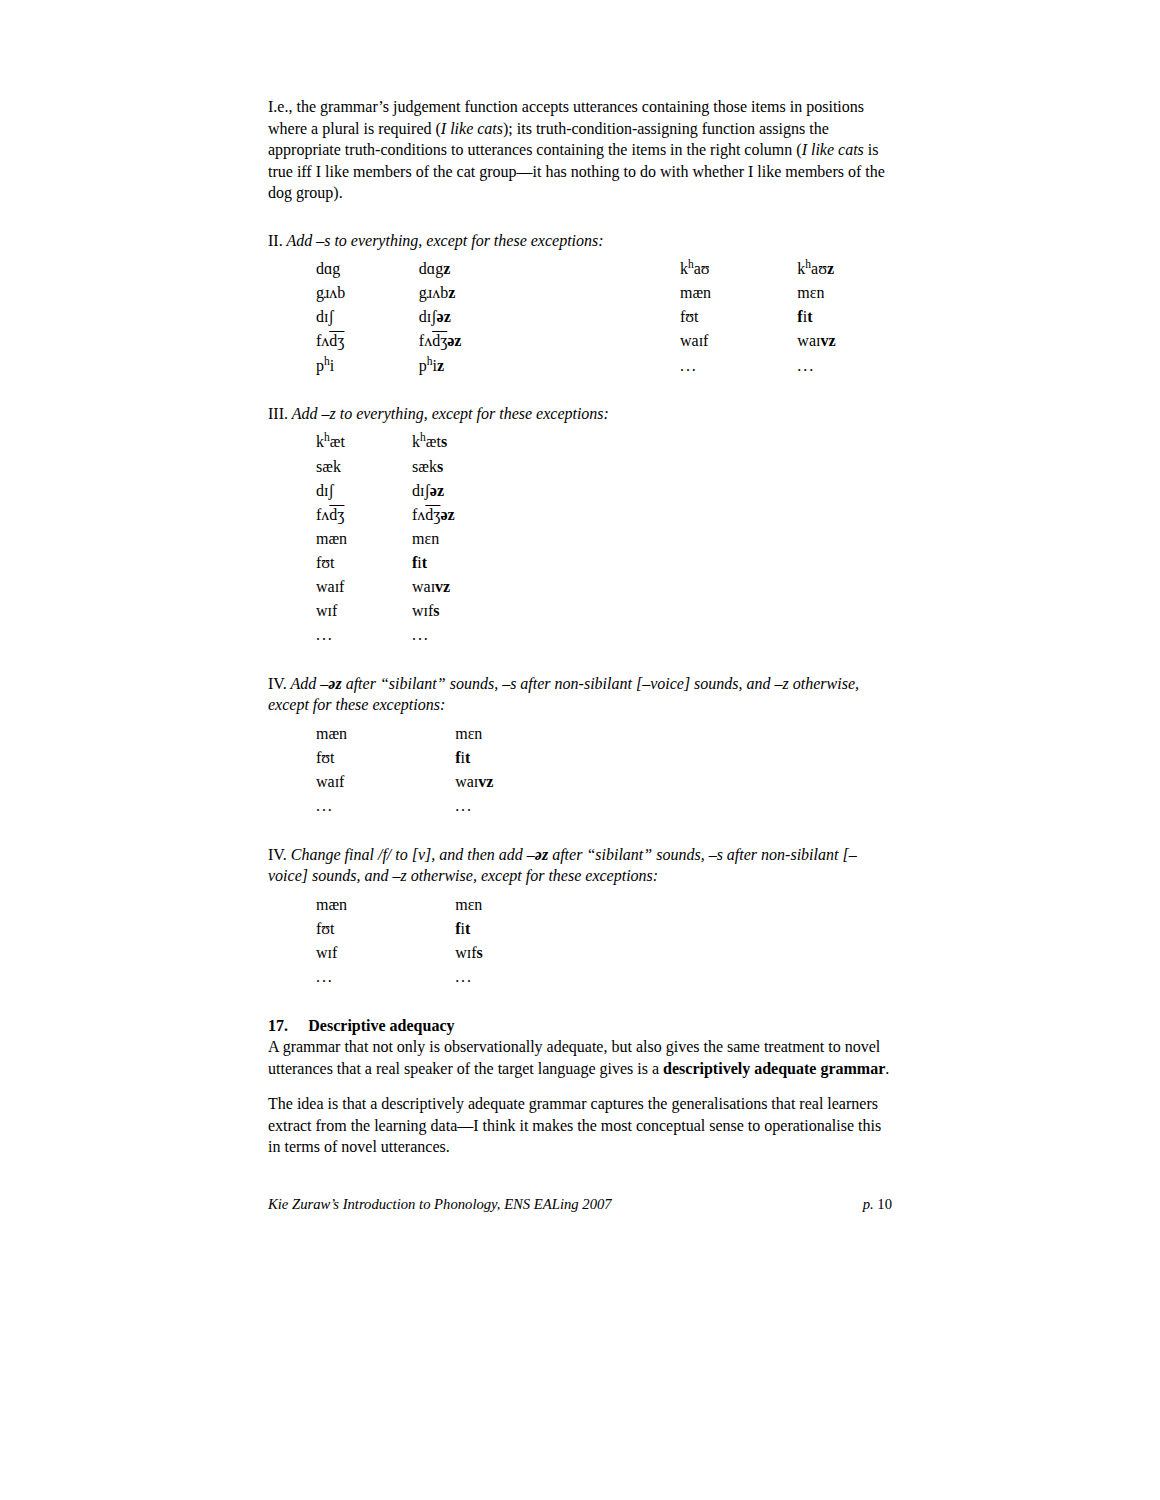I.e., the grammar’s judgement function accepts utterances containing those items in positions where a plural is required (I like cats); its truth-condition-assigning function assigns the appropriate truth-conditions to utterances containing the items in the right column (I like cats is true iff I like members of the cat group—it has nothing to do with whether I like members of the dog group).
II. Add –s to everything, except for these exceptions:
| dɑg | dɑg z | k h aʊ | k h aʊ z |
| gɹʌb | gɹʌb z | mæn | mɛn |
| dɪʃ | dɪʃ əz | fʊt | f i t |
| fʌ dʒ | fʌ dʒ əz | waɪf | waɪ vz |
| p h i | p h i z | ... | ... |
III. Add –z to everything, except for these exceptions:
| k h æt | k h æt s |
| sæk | sæk s |
| dɪʃ | dɪʃ əz |
| fʌ dʒ | fʌ dʒ əz |
| mæn | mɛn |
| fʊt | f i t |
| waɪf | waɪ vz |
| wɪf | wɪf s |
| ... | ... |
IV. Add –əz after “sibilant” sounds, –s after non-sibilant [–voice] sounds, and –z otherwise, except for these exceptions:
| mæn | mɛn |
| fʊt | f i t |
| waɪf | waɪ vz |
| ... | ... |
IV. Change final /f/ to [v], and then add –əz after “sibilant” sounds, –s after non-sibilant [–voice] sounds, and –z otherwise, except for these exceptions:
| mæn | mɛn |
| fʊt | f i t |
| wɪf | wɪf s |
| ... | ... |
17. Descriptive adequacy
A grammar that not only is observationally adequate, but also gives the same treatment to novel utterances that a real speaker of the target language gives is a descriptively adequate grammar.
The idea is that a descriptively adequate grammar captures the generalisations that real learners extract from the learning data—I think it makes the most conceptual sense to operationalise this in terms of novel utterances.
p. 10 Kie Zuraw’s Introduction to Phonology, ENS EALing 2007